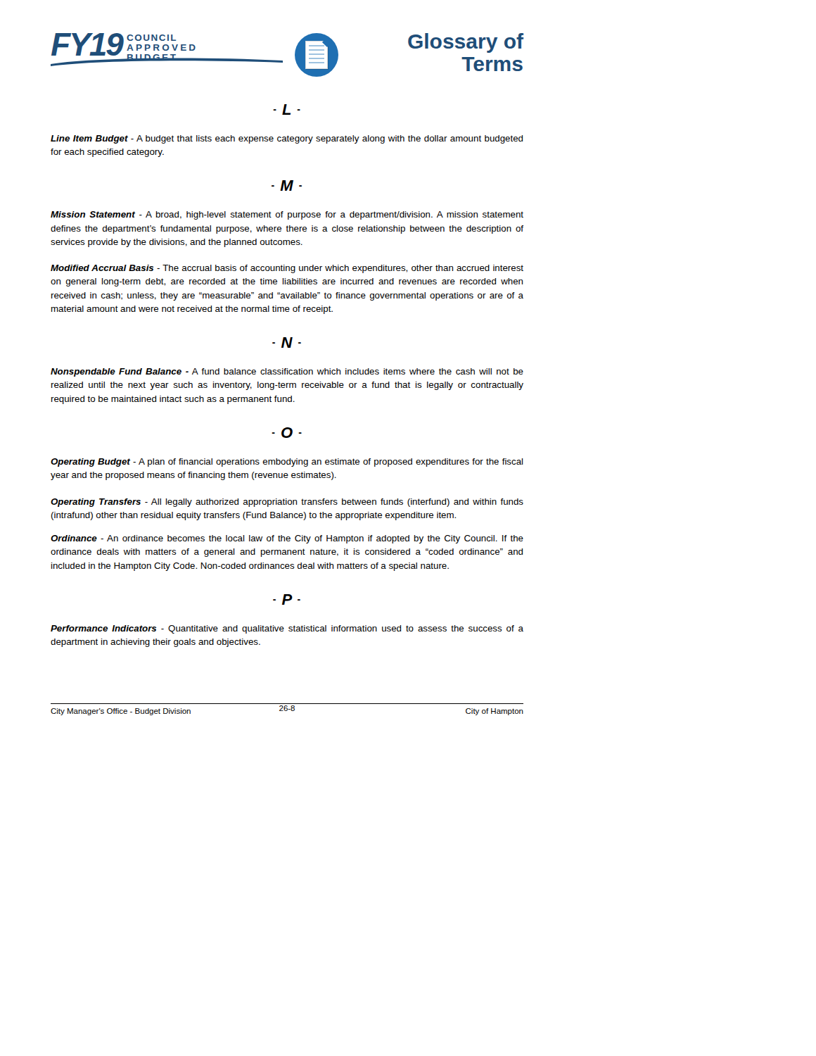FY19
COUNCIL
APPROVED
BUDGET
Glossary of
Terms
- L -
Line Item Budget - A budget that lists each expense category separately along with the dollar amount budgeted for each specified category.
- M -
Mission Statement - A broad, high-level statement of purpose for a department/division. A mission statement defines the department’s fundamental purpose, where there is a close relationship between the description of services provide by the divisions, and the planned outcomes.
Modified Accrual Basis - The accrual basis of accounting under which expenditures, other than accrued interest on general long-term debt, are recorded at the time liabilities are incurred and revenues are recorded when received in cash; unless, they are “measurable” and “available” to finance governmental operations or are of a material amount and were not received at the normal time of receipt.
- N -
Nonspendable Fund Balance - A fund balance classification which includes items where the cash will not be realized until the next year such as inventory, long-term receivable or a fund that is legally or contractually required to be maintained intact such as a permanent fund.
- O -
Operating Budget - A plan of financial operations embodying an estimate of proposed expenditures for the fiscal year and the proposed means of financing them (revenue estimates).
Operating Transfers - All legally authorized appropriation transfers between funds (interfund) and within funds (intrafund) other than residual equity transfers (Fund Balance) to the appropriate expenditure item.
Ordinance - An ordinance becomes the local law of the City of Hampton if adopted by the City Council. If the ordinance deals with matters of a general and permanent nature, it is considered a “coded ordinance” and included in the Hampton City Code. Non-coded ordinances deal with matters of a special nature.
- P -
Performance Indicators - Quantitative and qualitative statistical information used to assess the success of a department in achieving their goals and objectives.
City Manager's Office - Budget Division
26-8
City of Hampton